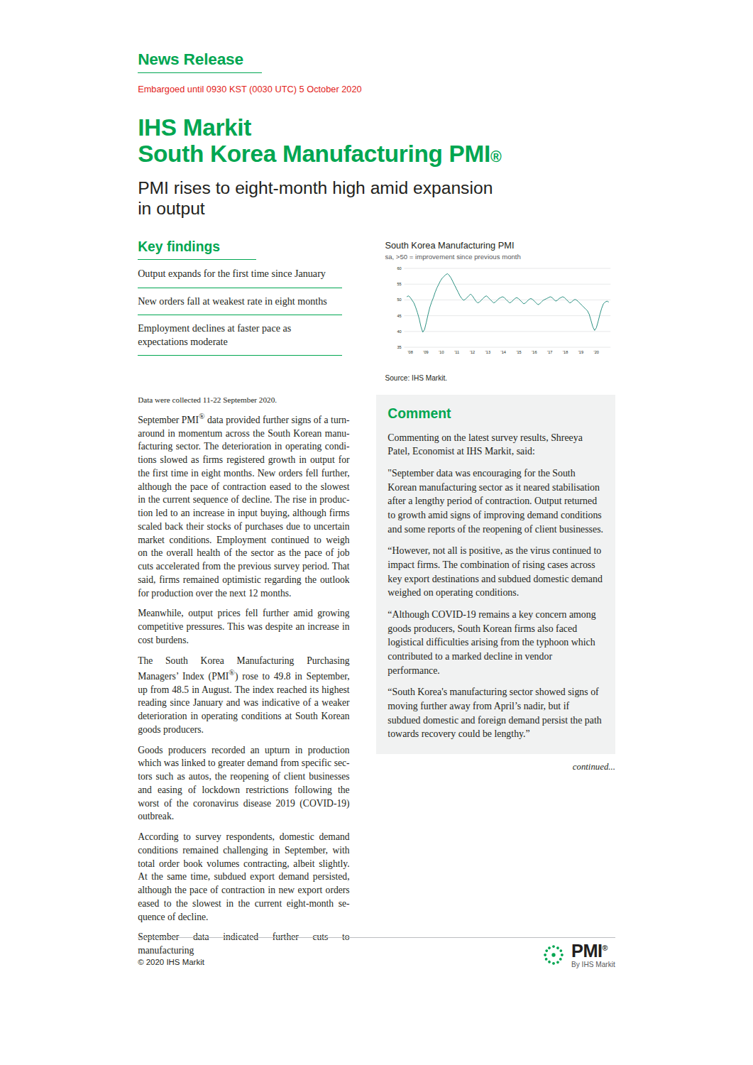News Release
Embargoed until 0930 KST (0030 UTC) 5 October 2020
IHS Markit
South Korea Manufacturing PMI®
PMI rises to eight-month high amid expansion
in output
Key findings
Output expands for the first time since January
New orders fall at weakest rate in eight months
Employment declines at faster pace as expectations moderate
South Korea Manufacturing PMI
sa, >50 = improvement since previous month
60 55 50 45 40 35 '08 '09 '10 '11 '12 '13 '14 '15 '16 '17 '18 '19 '20
Source: IHS Markit.
Data were collected 11-22 September 2020.
September PMI® data provided further signs of a turnaround in momentum across the South Korean manufacturing sector. The deterioration in operating conditions slowed as firms registered growth in output for the first time in eight months. New orders fell further, although the pace of contraction eased to the slowest in the current sequence of decline. The rise in production led to an increase in input buying, although firms scaled back their stocks of purchases due to uncertain market conditions. Employment continued to weigh on the overall health of the sector as the pace of job cuts accelerated from the previous survey period. That said, firms remained optimistic regarding the outlook for production over the next 12 months.
Meanwhile, output prices fell further amid growing competitive pressures. This was despite an increase in cost burdens.
The South Korea Manufacturing Purchasing Managers’ Index (PMI®) rose to 49.8 in September, up from 48.5 in August. The index reached its highest reading since January and was indicative of a weaker deterioration in operating conditions at South Korean goods producers.
Goods producers recorded an upturn in production which was linked to greater demand from specific sectors such as autos, the reopening of client businesses and easing of lockdown restrictions following the worst of the coronavirus disease 2019 (COVID-19) outbreak.
According to survey respondents, domestic demand conditions remained challenging in September, with total order book volumes contracting, albeit slightly. At the same time, subdued export demand persisted, although the pace of contraction in new export orders eased to the slowest in the current eight-month sequence of decline.
September data indicated further cuts to manufacturing
Comment
Commenting on the latest survey results, Shreeya Patel, Economist at IHS Markit, said:
"September data was encouraging for the South Korean manufacturing sector as it neared stabilisation after a lengthy period of contraction. Output returned to growth amid signs of improving demand conditions and some reports of the reopening of client businesses.
“However, not all is positive, as the virus continued to impact firms. The combination of rising cases across key export destinations and subdued domestic demand weighed on operating conditions.
“Although COVID-19 remains a key concern among goods producers, South Korean firms also faced logistical difficulties arising from the typhoon which contributed to a marked decline in vendor performance.
“South Korea's manufacturing sector showed signs of moving further away from April’s nadir, but if subdued domestic and foreign demand persist the path towards recovery could be lengthy.”
continued...
© 2020 IHS Markit
PMI®
By IHS Markit